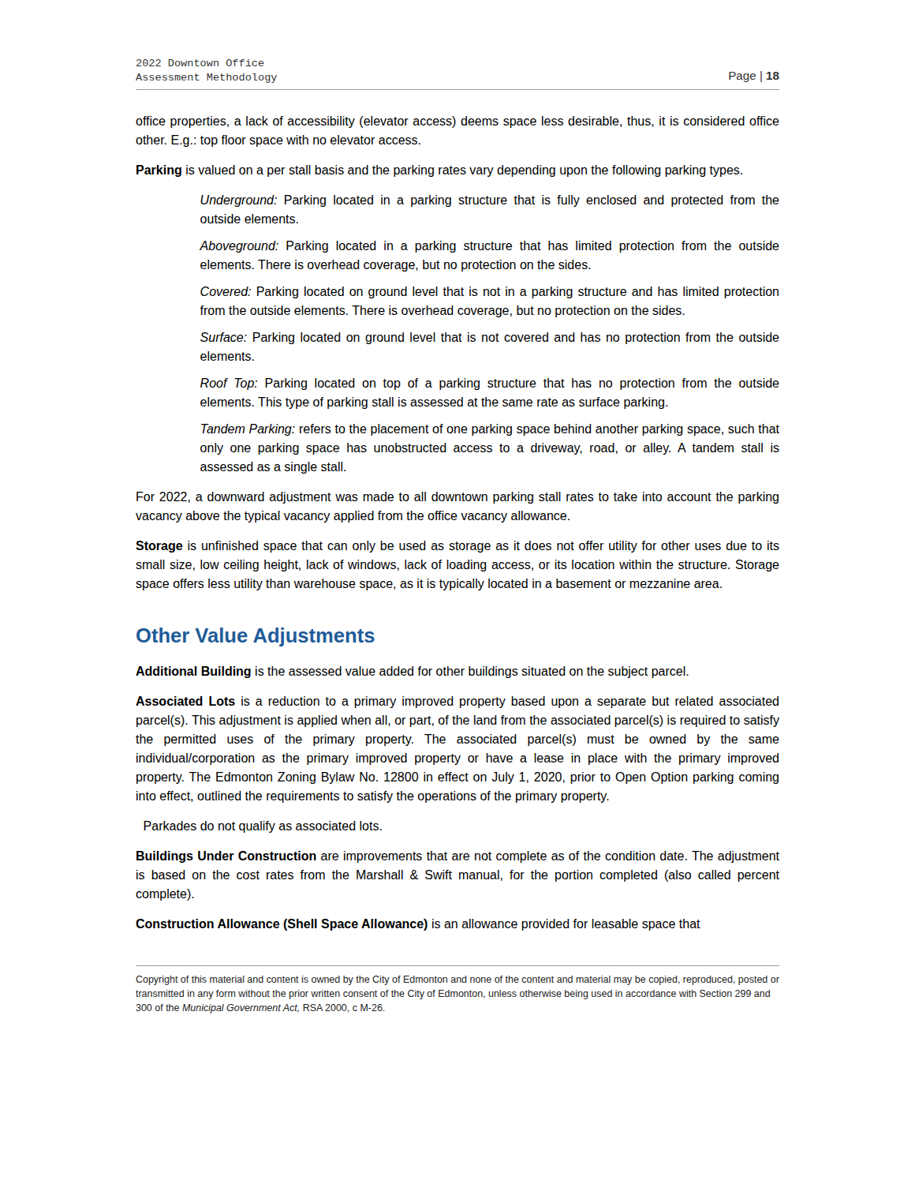2022 Downtown Office
Assessment Methodology
Page | 18
office properties, a lack of accessibility (elevator access) deems space less desirable, thus, it is considered office other. E.g.: top floor space with no elevator access.
Parking is valued on a per stall basis and the parking rates vary depending upon the following parking types.
Underground:
Parking located in a parking structure that is fully enclosed and protected from the outside elements.
Aboveground:
Parking located in a parking structure that has limited protection from the outside elements. There is overhead coverage, but no protection on the sides.
Covered:
Parking located on ground level that is not in a parking structure and has limited protection from the outside elements. There is overhead coverage, but no protection on the sides.
Surface:
Parking located on ground level that is not covered and has no protection from the outside elements.
Roof Top:
Parking located on top of a parking structure that has no protection from the outside elements. This type of parking stall is assessed at the same rate as surface parking.
Tandem Parking:
refers to the placement of one parking space behind another parking space, such that only one parking space has unobstructed access to a driveway, road, or alley. A tandem stall is assessed as a single stall.
For 2022, a downward adjustment was made to all downtown parking stall rates to take into account the parking vacancy above the typical vacancy applied from the office vacancy allowance.
Storage is unfinished space that can only be used as storage as it does not offer utility for other uses due to its small size, low ceiling height, lack of windows, lack of loading access, or its location within the structure. Storage space offers less utility than warehouse space, as it is typically located in a basement or mezzanine area.
Other Value Adjustments
Additional Building is the assessed value added for other buildings situated on the subject parcel.
Associated Lots is a reduction to a primary improved property based upon a separate but related associated parcel(s). This adjustment is applied when all, or part, of the land from the associated parcel(s) is required to satisfy the permitted uses of the primary property. The associated parcel(s) must be owned by the same individual/corporation as the primary improved property or have a lease in place with the primary improved property. The Edmonton Zoning Bylaw No. 12800 in effect on July 1, 2020, prior to Open Option parking coming into effect, outlined the requirements to satisfy the operations of the primary property.
Parkades do not qualify as associated lots.
Buildings Under Construction are improvements that are not complete as of the condition date. The adjustment is based on the cost rates from the Marshall & Swift manual, for the portion completed (also called percent complete).
Construction Allowance (Shell Space Allowance) is an allowance provided for leasable space that
Copyright of this material and content is owned by the City of Edmonton and none of the content and material may be copied, reproduced, posted or transmitted in any form without the prior written consent of the City of Edmonton, unless otherwise being used in accordance with Section 299 and 300 of the Municipal Government Act, RSA 2000, c M-26.